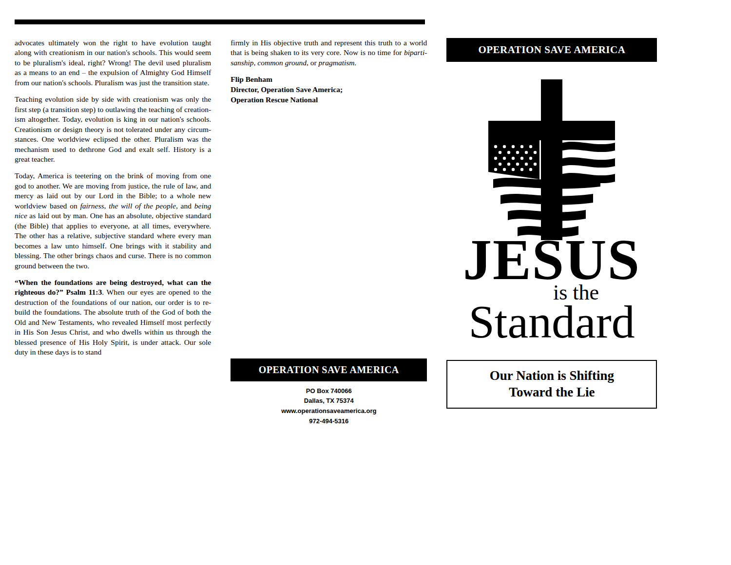advocates ultimately won the right to have evolution taught along with creationism in our nation's schools. This would seem to be pluralism's ideal, right? Wrong! The devil used pluralism as a means to an end – the expulsion of Almighty God Himself from our nation's schools. Pluralism was just the transition state.
Teaching evolution side by side with creationism was only the first step (a transition step) to outlawing the teaching of creationism altogether. Today, evolution is king in our nation's schools. Creationism or design theory is not tolerated under any circumstances. One worldview eclipsed the other. Pluralism was the mechanism used to dethrone God and exalt self. History is a great teacher.
Today, America is teetering on the brink of moving from one god to another. We are moving from justice, the rule of law, and mercy as laid out by our Lord in the Bible; to a whole new worldview based on fairness, the will of the people, and being nice as laid out by man. One has an absolute, objective standard (the Bible) that applies to everyone, at all times, everywhere. The other has a relative, subjective standard where every man becomes a law unto himself. One brings with it stability and blessing. The other brings chaos and curse. There is no common ground between the two.
“When the foundations are being destroyed, what can the righteous do?” Psalm 11:3. When our eyes are opened to the destruction of the foundations of our nation, our order is to rebuild the foundations. The absolute truth of the God of both the Old and New Testaments, who revealed Himself most perfectly in His Son Jesus Christ, and who dwells within us through the blessed presence of His Holy Spirit, is under attack. Our sole duty in these days is to stand
firmly in His objective truth and represent this truth to a world that is being shaken to its very core. Now is no time for bipartisanship, common ground, or pragmatism.
Flip Benham
Director, Operation Save America;
Operation Rescue National
OPERATION SAVE AMERICA
PO Box 740066
Dallas, TX 75374
www.operationsaveamerica.org
972-494-5316
OPERATION SAVE AMERICA
JESUS is the Standard
Our Nation is Shifting
Toward the Lie